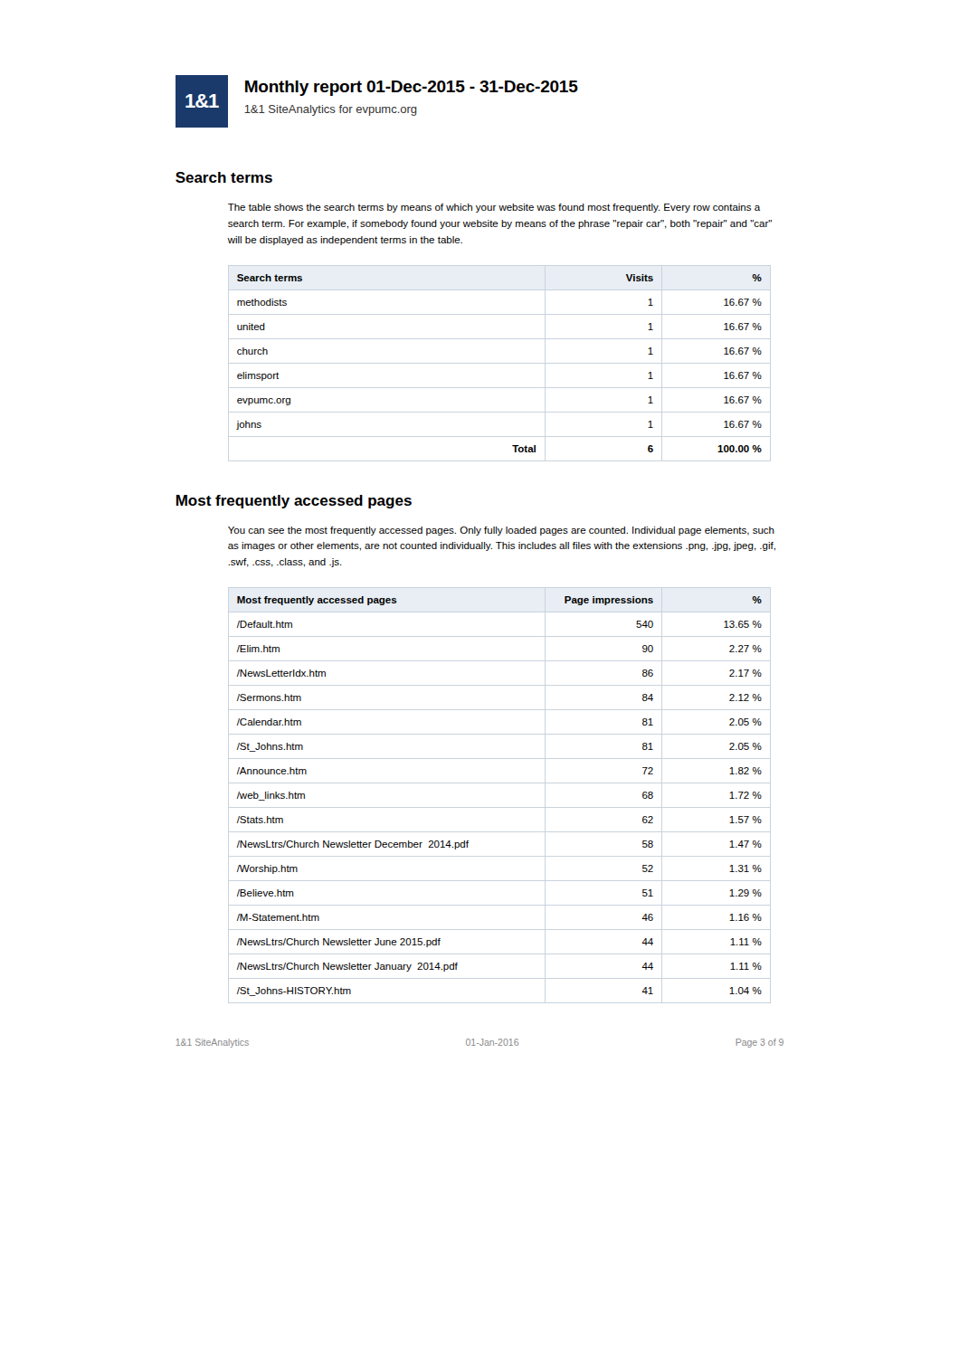1&1
Monthly report 01-Dec-2015 - 31-Dec-2015
1&1 SiteAnalytics for evpumc.org
Search terms
The table shows the search terms by means of which your website was found most frequently. Every row contains a search term. For example, if somebody found your website by means of the phrase "repair car", both "repair" and "car" will be displayed as independent terms in the table.
| Search terms | Visits | % |
| --- | --- | --- |
| methodists | 1 | 16.67 % |
| united | 1 | 16.67 % |
| church | 1 | 16.67 % |
| elimsport | 1 | 16.67 % |
| evpumc.org | 1 | 16.67 % |
| johns | 1 | 16.67 % |
| Total | 6 | 100.00 % |
Most frequently accessed pages
You can see the most frequently accessed pages. Only fully loaded pages are counted. Individual page elements, such as images or other elements, are not counted individually. This includes all files with the extensions .png, .jpg, jpeg, .gif, .swf, .css, .class, and .js.
| Most frequently accessed pages | Page impressions | % |
| --- | --- | --- |
| /Default.htm | 540 | 13.65 % |
| /Elim.htm | 90 | 2.27 % |
| /NewsLetterIdx.htm | 86 | 2.17 % |
| /Sermons.htm | 84 | 2.12 % |
| /Calendar.htm | 81 | 2.05 % |
| /St_Johns.htm | 81 | 2.05 % |
| /Announce.htm | 72 | 1.82 % |
| /web_links.htm | 68 | 1.72 % |
| /Stats.htm | 62 | 1.57 % |
| /NewsLtrs/Church Newsletter December 2014.pdf | 58 | 1.47 % |
| /Worship.htm | 52 | 1.31 % |
| /Believe.htm | 51 | 1.29 % |
| /M-Statement.htm | 46 | 1.16 % |
| /NewsLtrs/Church Newsletter June 2015.pdf | 44 | 1.11 % |
| /NewsLtrs/Church Newsletter January 2014.pdf | 44 | 1.11 % |
| /St_Johns-HISTORY.htm | 41 | 1.04 % |
1&1 SiteAnalytics 01-Jan-2016 Page 3 of 9